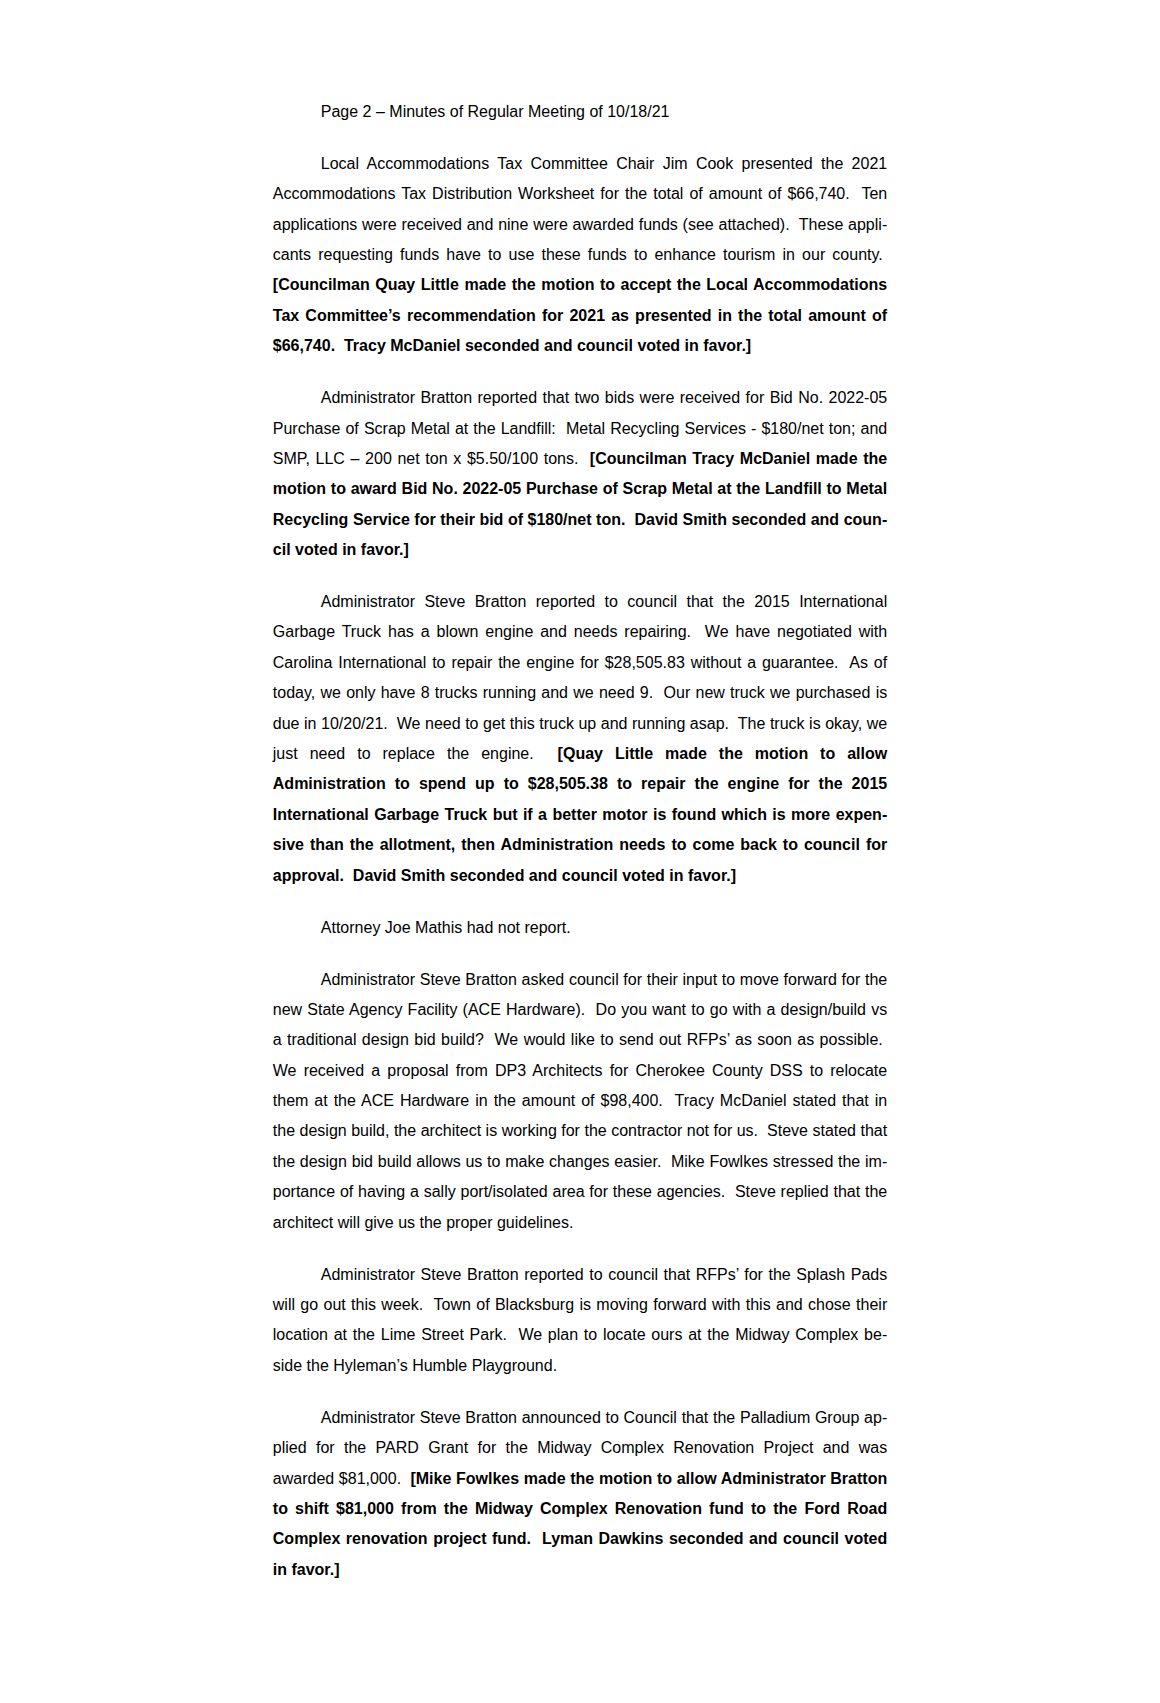Page 2 – Minutes of Regular Meeting of 10/18/21
Local Accommodations Tax Committee Chair Jim Cook presented the 2021 Accommodations Tax Distribution Worksheet for the total of amount of $66,740. Ten applications were received and nine were awarded funds (see attached). These applicants requesting funds have to use these funds to enhance tourism in our county. [Councilman Quay Little made the motion to accept the Local Accommodations Tax Committee’s recommendation for 2021 as presented in the total amount of $66,740. Tracy McDaniel seconded and council voted in favor.]
Administrator Bratton reported that two bids were received for Bid No. 2022-05 Purchase of Scrap Metal at the Landfill: Metal Recycling Services - $180/net ton; and SMP, LLC – 200 net ton x $5.50/100 tons. [Councilman Tracy McDaniel made the motion to award Bid No. 2022-05 Purchase of Scrap Metal at the Landfill to Metal Recycling Service for their bid of $180/net ton. David Smith seconded and council voted in favor.]
Administrator Steve Bratton reported to council that the 2015 International Garbage Truck has a blown engine and needs repairing. We have negotiated with Carolina International to repair the engine for $28,505.83 without a guarantee. As of today, we only have 8 trucks running and we need 9. Our new truck we purchased is due in 10/20/21. We need to get this truck up and running asap. The truck is okay, we just need to replace the engine. [Quay Little made the motion to allow Administration to spend up to $28,505.38 to repair the engine for the 2015 International Garbage Truck but if a better motor is found which is more expensive than the allotment, then Administration needs to come back to council for approval. David Smith seconded and council voted in favor.]
Attorney Joe Mathis had not report.
Administrator Steve Bratton asked council for their input to move forward for the new State Agency Facility (ACE Hardware). Do you want to go with a design/build vs a traditional design bid build? We would like to send out RFPs’ as soon as possible. We received a proposal from DP3 Architects for Cherokee County DSS to relocate them at the ACE Hardware in the amount of $98,400. Tracy McDaniel stated that in the design build, the architect is working for the contractor not for us. Steve stated that the design bid build allows us to make changes easier. Mike Fowlkes stressed the importance of having a sally port/isolated area for these agencies. Steve replied that the architect will give us the proper guidelines.
Administrator Steve Bratton reported to council that RFPs’ for the Splash Pads will go out this week. Town of Blacksburg is moving forward with this and chose their location at the Lime Street Park. We plan to locate ours at the Midway Complex beside the Hyleman’s Humble Playground.
Administrator Steve Bratton announced to Council that the Palladium Group applied for the PARD Grant for the Midway Complex Renovation Project and was awarded $81,000. [Mike Fowlkes made the motion to allow Administrator Bratton to shift $81,000 from the Midway Complex Renovation fund to the Ford Road Complex renovation project fund. Lyman Dawkins seconded and council voted in favor.]